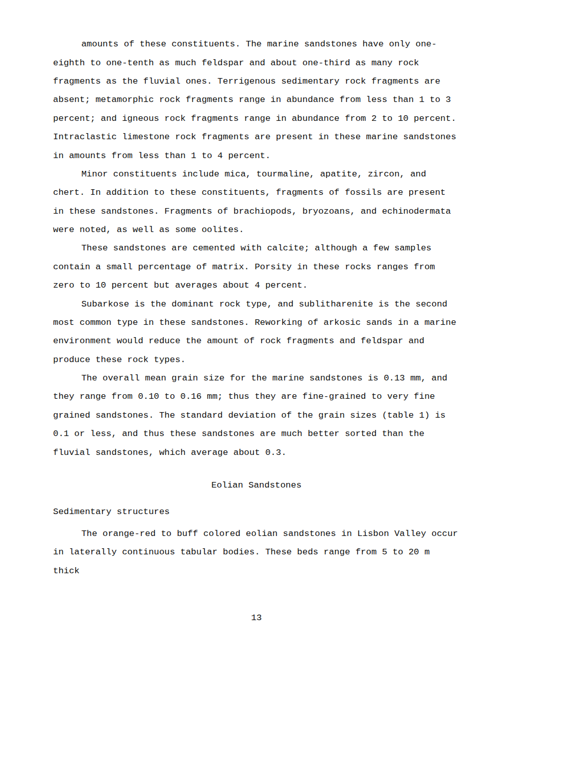amounts of these constituents. The marine sandstones have only one-eighth to one-tenth as much feldspar and about one-third as many rock fragments as the fluvial ones. Terrigenous sedimentary rock fragments are absent; metamorphic rock fragments range in abundance from less than 1 to 3 percent; and igneous rock fragments range in abundance from 2 to 10 percent. Intraclastic limestone rock fragments are present in these marine sandstones in amounts from less than 1 to 4 percent.
Minor constituents include mica, tourmaline, apatite, zircon, and chert. In addition to these constituents, fragments of fossils are present in these sandstones. Fragments of brachiopods, bryozoans, and echinodermata were noted, as well as some oolites.
These sandstones are cemented with calcite; although a few samples contain a small percentage of matrix. Porsity in these rocks ranges from zero to 10 percent but averages about 4 percent.
Subarkose is the dominant rock type, and sublitharenite is the second most common type in these sandstones. Reworking of arkosic sands in a marine environment would reduce the amount of rock fragments and feldspar and produce these rock types.
The overall mean grain size for the marine sandstones is 0.13 mm, and they range from 0.10 to 0.16 mm; thus they are fine-grained to very fine grained sandstones. The standard deviation of the grain sizes (table 1) is 0.1 or less, and thus these sandstones are much better sorted than the fluvial sandstones, which average about 0.3.
Eolian Sandstones
Sedimentary structures
The orange-red to buff colored eolian sandstones in Lisbon Valley occur in laterally continuous tabular bodies. These beds range from 5 to 20 m thick
13